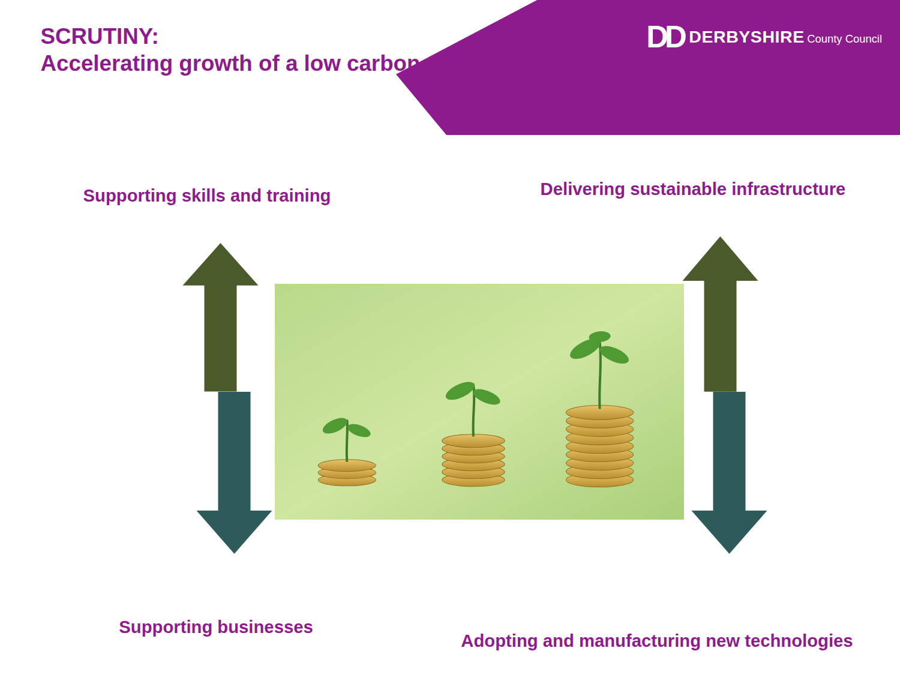DD DERBYSHIRE County Council
SCRUTINY: Accelerating growth of a low carbon economy
Supporting skills and training
Delivering sustainable infrastructure
Supporting businesses
Adopting and manufacturing new technologies